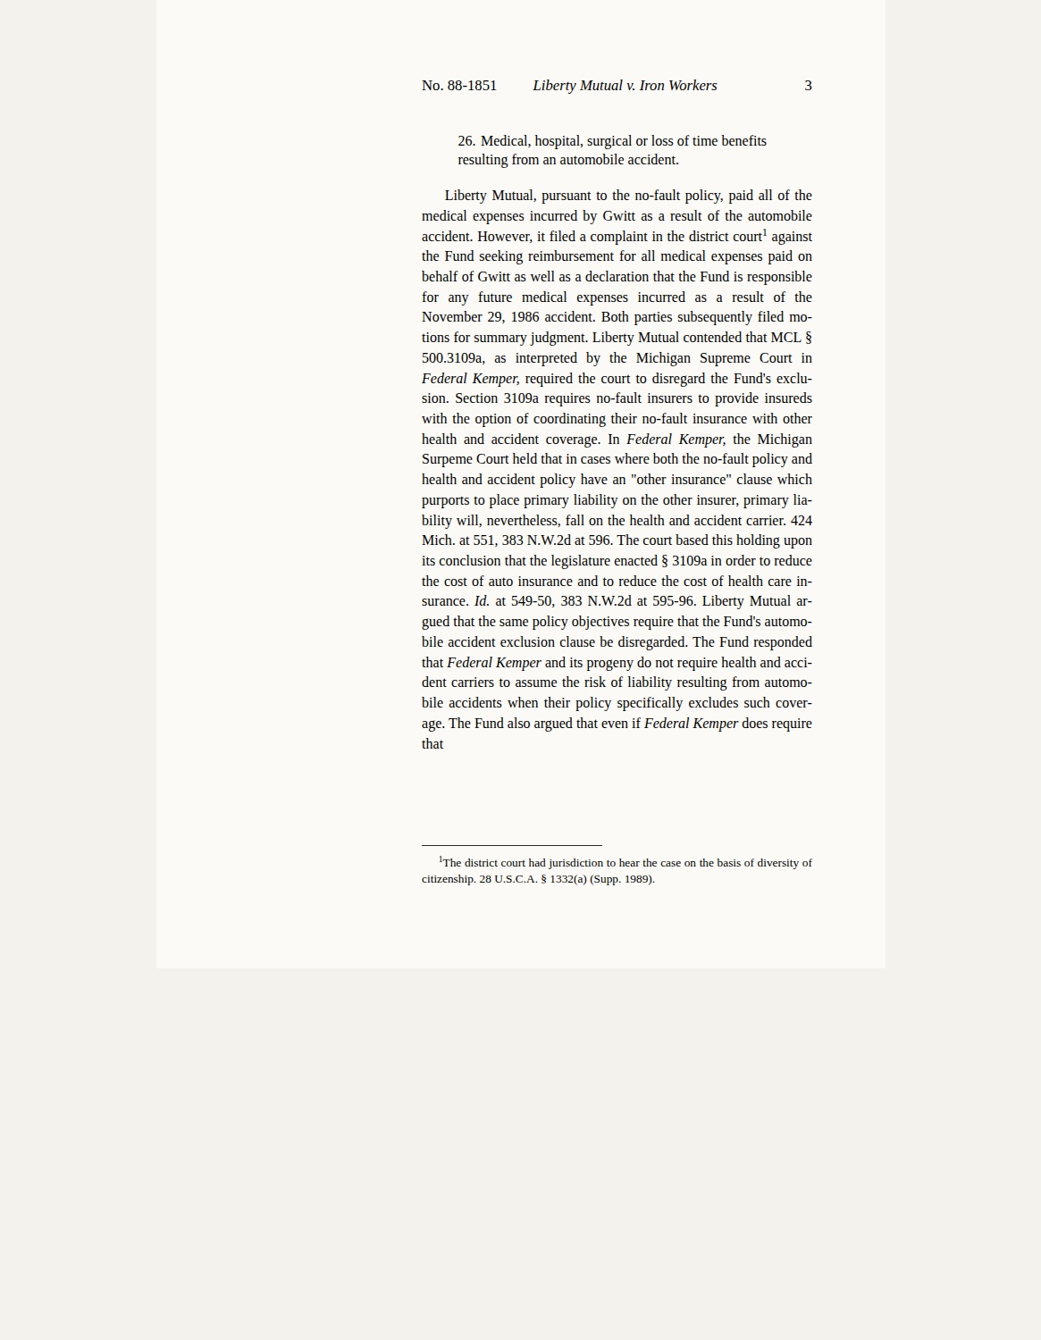No. 88-1851 Liberty Mutual v. Iron Workers 3
26. Medical, hospital, surgical or loss of time benefits resulting from an automobile accident.
Liberty Mutual, pursuant to the no-fault policy, paid all of the medical expenses incurred by Gwitt as a result of the automobile accident. However, it filed a complaint in the district court1 against the Fund seeking reimbursement for all medical expenses paid on behalf of Gwitt as well as a declaration that the Fund is responsible for any future medical expenses incurred as a result of the November 29, 1986 accident. Both parties subsequently filed motions for summary judgment. Liberty Mutual contended that MCL § 500.3109a, as interpreted by the Michigan Supreme Court in Federal Kemper, required the court to disregard the Fund's exclusion. Section 3109a requires no-fault insurers to provide insureds with the option of coordinating their no-fault insurance with other health and accident coverage. In Federal Kemper, the Michigan Surpeme Court held that in cases where both the no-fault policy and health and accident policy have an "other insurance" clause which purports to place primary liability on the other insurer, primary liability will, nevertheless, fall on the health and accident carrier. 424 Mich. at 551, 383 N.W.2d at 596. The court based this holding upon its conclusion that the legislature enacted § 3109a in order to reduce the cost of auto insurance and to reduce the cost of health care insurance. Id. at 549-50, 383 N.W.2d at 595-96. Liberty Mutual argued that the same policy objectives require that the Fund's automobile accident exclusion clause be disregarded. The Fund responded that Federal Kemper and its progeny do not require health and accident carriers to assume the risk of liability resulting from automobile accidents when their policy specifically excludes such coverage. The Fund also argued that even if Federal Kemper does require that
1The district court had jurisdiction to hear the case on the basis of diversity of citizenship. 28 U.S.C.A. § 1332(a) (Supp. 1989).